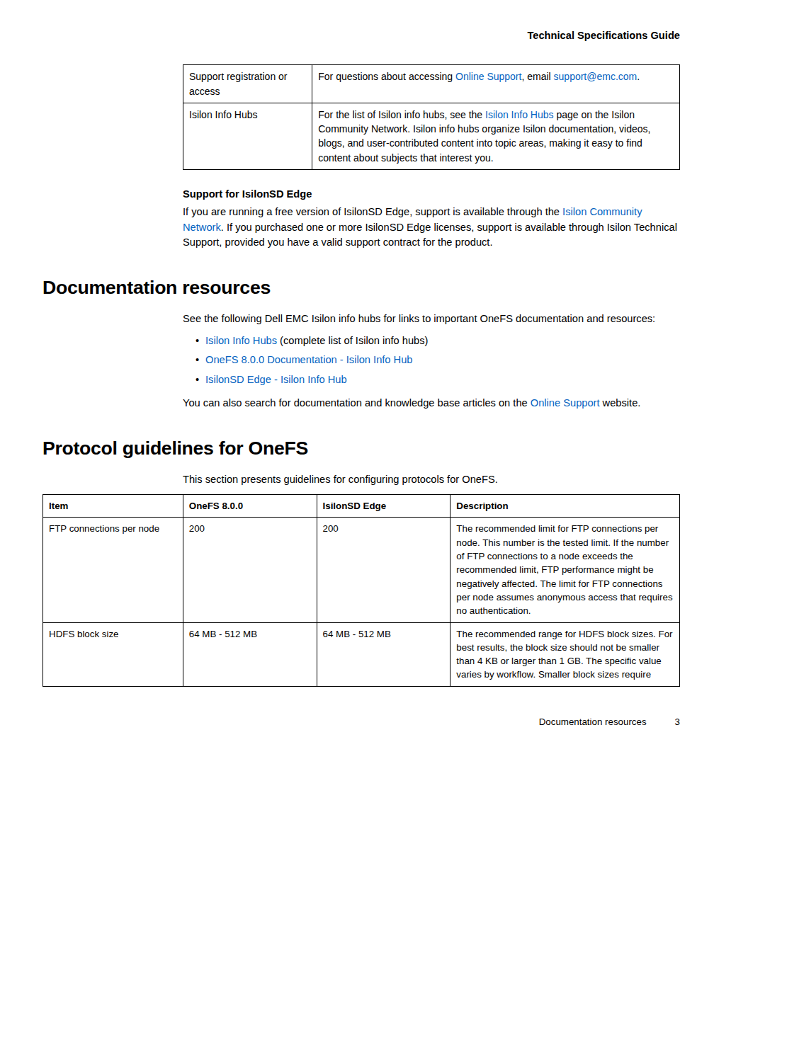Technical Specifications Guide
| Support registration or access | For questions about accessing Online Support , email support@emc.com . |
| Isilon Info Hubs | For the list of Isilon info hubs, see the Isilon Info Hubs page on the Isilon Community Network. Isilon info hubs organize Isilon documentation, videos, blogs, and user-contributed content into topic areas, making it easy to find content about subjects that interest you. |
Support for IsilonSD Edge
If you are running a free version of IsilonSD Edge, support is available through the Isilon Community Network. If you purchased one or more IsilonSD Edge licenses, support is available through Isilon Technical Support, provided you have a valid support contract for the product.
Documentation resources
See the following Dell EMC Isilon info hubs for links to important OneFS documentation and resources:
Isilon Info Hubs (complete list of Isilon info hubs)
OneFS 8.0.0 Documentation - Isilon Info Hub
IsilonSD Edge - Isilon Info Hub
You can also search for documentation and knowledge base articles on the Online Support website.
Protocol guidelines for OneFS
This section presents guidelines for configuring protocols for OneFS.
| Item | OneFS 8.0.0 | IsilonSD Edge | Description |
| --- | --- | --- | --- |
| FTP connections per node | 200 | 200 | The recommended limit for FTP connections per node. This number is the tested limit. If the number of FTP connections to a node exceeds the recommended limit, FTP performance might be negatively affected. The limit for FTP connections per node assumes anonymous access that requires no authentication. |
| HDFS block size | 64 MB - 512 MB | 64 MB - 512 MB | The recommended range for HDFS block sizes. For best results, the block size should not be smaller than 4 KB or larger than 1 GB. The specific value varies by workflow. Smaller block sizes require |
Documentation resources3